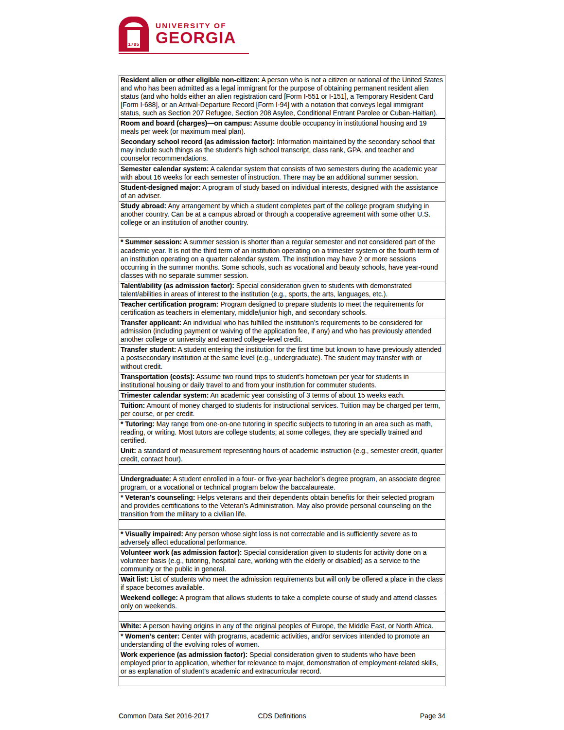1785 UNIVERSITY OF GEORGIA
| Resident alien or other eligible non-citizen: A person who is not a citizen or national of the United States and who has been admitted as a legal immigrant for the purpose of obtaining permanent resident alien status (and who holds either an alien registration card [Form I-551 or I-151], a Temporary Resident Card [Form I-688], or an Arrival-Departure Record [Form I-94] with a notation that conveys legal immigrant status, such as Section 207 Refugee, Section 208 Asylee, Conditional Entrant Parolee or Cuban-Haitian). |
| Room and board (charges)—on campus: Assume double occupancy in institutional housing and 19 meals per week (or maximum meal plan). |
| Secondary school record (as admission factor): Information maintained by the secondary school that may include such things as the student’s high school transcript, class rank, GPA, and teacher and counselor recommendations. |
| Semester calendar system: A calendar system that consists of two semesters during the academic year with about 16 weeks for each semester of instruction. There may be an additional summer session. |
| Student-designed major: A program of study based on individual interests, designed with the assistance of an adviser. |
| Study abroad: Any arrangement by which a student completes part of the college program studying in another country. Can be at a campus abroad or through a cooperative agreement with some other U.S. college or an institution of another country. |
| * Summer session: A summer session is shorter than a regular semester and not considered part of the academic year. It is not the third term of an institution operating on a trimester system or the fourth term of an institution operating on a quarter calendar system. The institution may have 2 or more sessions occurring in the summer months. Some schools, such as vocational and beauty schools, have year-round classes with no separate summer session. |
| Talent/ability (as admission factor): Special consideration given to students with demonstrated talent/abilities in areas of interest to the institution (e.g., sports, the arts, languages, etc.). |
| Teacher certification program: Program designed to prepare students to meet the requirements for certification as teachers in elementary, middle/junior high, and secondary schools. |
| Transfer applicant: An individual who has fulfilled the institution’s requirements to be considered for admission (including payment or waiving of the application fee, if any) and who has previously attended another college or university and earned college-level credit. |
| Transfer student: A student entering the institution for the first time but known to have previously attended a postsecondary institution at the same level (e.g., undergraduate). The student may transfer with or without credit. |
| Transportation (costs): Assume two round trips to student’s hometown per year for students in institutional housing or daily travel to and from your institution for commuter students. |
| Trimester calendar system: An academic year consisting of 3 terms of about 15 weeks each. |
| Tuition: Amount of money charged to students for instructional services. Tuition may be charged per term, per course, or per credit. |
| * Tutoring: May range from one-on-one tutoring in specific subjects to tutoring in an area such as math, reading, or writing. Most tutors are college students; at some colleges, they are specially trained and certified. |
| Unit: a standard of measurement representing hours of academic instruction (e.g., semester credit, quarter credit, contact hour). |
| Undergraduate: A student enrolled in a four- or five-year bachelor’s degree program, an associate degree program, or a vocational or technical program below the baccalaureate. |
| * Veteran’s counseling: Helps veterans and their dependents obtain benefits for their selected program and provides certifications to the Veteran’s Administration. May also provide personal counseling on the transition from the military to a civilian life. |
| * Visually impaired: Any person whose sight loss is not correctable and is sufficiently severe as to adversely affect educational performance. |
| Volunteer work (as admission factor): Special consideration given to students for activity done on a volunteer basis (e.g., tutoring, hospital care, working with the elderly or disabled) as a service to the community or the public in general. |
| Wait list: List of students who meet the admission requirements but will only be offered a place in the class if space becomes available. |
| Weekend college: A program that allows students to take a complete course of study and attend classes only on weekends. |
| White: A person having origins in any of the original peoples of Europe, the Middle East, or North Africa. |
| * Women’s center: Center with programs, academic activities, and/or services intended to promote an understanding of the evolving roles of women. |
| Work experience (as admission factor): Special consideration given to students who have been employed prior to application, whether for relevance to major, demonstration of employment-related skills, or as explanation of student’s academic and extracurricular record. |
Common Data Set 2016-2017 CDS Definitions Page 34